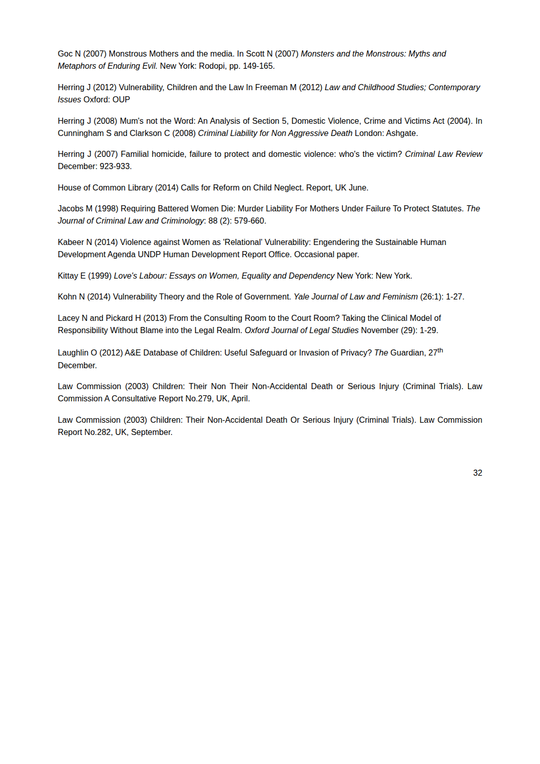Goc N (2007) Monstrous Mothers and the media. In Scott N (2007) Monsters and the Monstrous: Myths and Metaphors of Enduring Evil. New York: Rodopi, pp. 149-165.
Herring J (2012) Vulnerability, Children and the Law In Freeman M (2012) Law and Childhood Studies; Contemporary Issues Oxford: OUP
Herring J (2008) Mum's not the Word: An Analysis of Section 5, Domestic Violence, Crime and Victims Act (2004). In Cunningham S and Clarkson C (2008) Criminal Liability for Non Aggressive Death London: Ashgate.
Herring J (2007) Familial homicide, failure to protect and domestic violence: who's the victim? Criminal Law Review December: 923-933.
House of Common Library (2014) Calls for Reform on Child Neglect. Report, UK June.
Jacobs M (1998) Requiring Battered Women Die: Murder Liability For Mothers Under Failure To Protect Statutes. The Journal of Criminal Law and Criminology: 88 (2): 579-660.
Kabeer N (2014) Violence against Women as 'Relational' Vulnerability: Engendering the Sustainable Human Development Agenda UNDP Human Development Report Office. Occasional paper.
Kittay E (1999) Love's Labour: Essays on Women, Equality and Dependency New York: New York.
Kohn N (2014) Vulnerability Theory and the Role of Government. Yale Journal of Law and Feminism (26:1): 1-27.
Lacey N and Pickard H (2013) From the Consulting Room to the Court Room? Taking the Clinical Model of Responsibility Without Blame into the Legal Realm. Oxford Journal of Legal Studies November (29): 1-29.
Laughlin O (2012) A&E Database of Children: Useful Safeguard or Invasion of Privacy? The Guardian, 27th December.
Law Commission (2003) Children: Their Non Their Non-Accidental Death or Serious Injury (Criminal Trials). Law Commission A Consultative Report No.279, UK, April.
Law Commission (2003) Children: Their Non-Accidental Death Or Serious Injury (Criminal Trials). Law Commission Report No.282, UK, September.
32